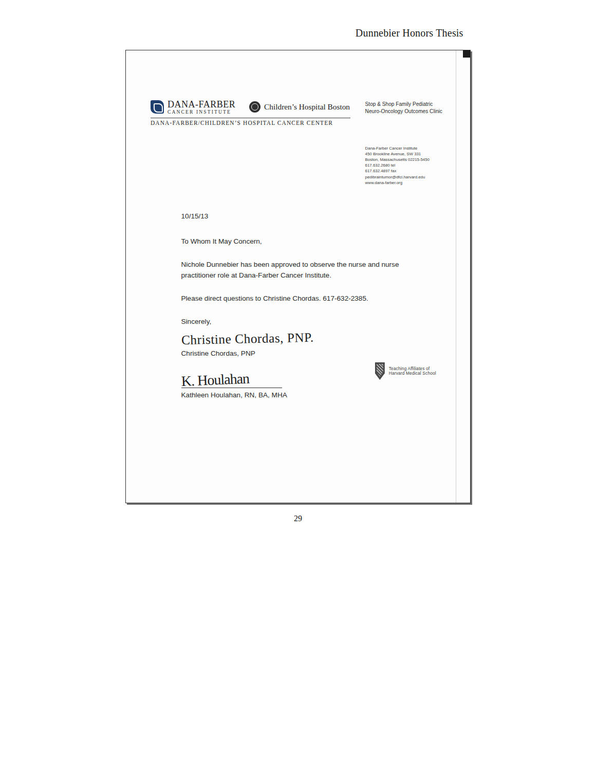Dunnebier Honors Thesis
DANA-FARBER
CANCER INSTITUTE
Children’s Hospital Boston
DANA-FARBER/CHILDREN’S HOSPITAL CANCER CENTER
Stop & Shop Family Pediatric
Neuro-Oncology Outcomes Clinic
Dana-Farber Cancer Institute
450 Brookline Avenue, SW 331
Boston, Massachusetts 02215-5450
617.632.2680 tel
617.632.4897 fax
pedibraintumor@dfci.harvard.edu
www.dana-farber.org
10/15/13
To Whom It May Concern,
Nichole Dunnebier has been approved to observe the nurse and nurse practitioner role at Dana-Farber Cancer Institute.
Please direct questions to Christine Chordas. 617-632-2385.
Sincerely,
Christine Chordas, PNP.
Christine Chordas, PNP
K. Houlahan
Kathleen Houlahan, RN, BA, MHA
Teaching Affiliates of Harvard Medical School
29